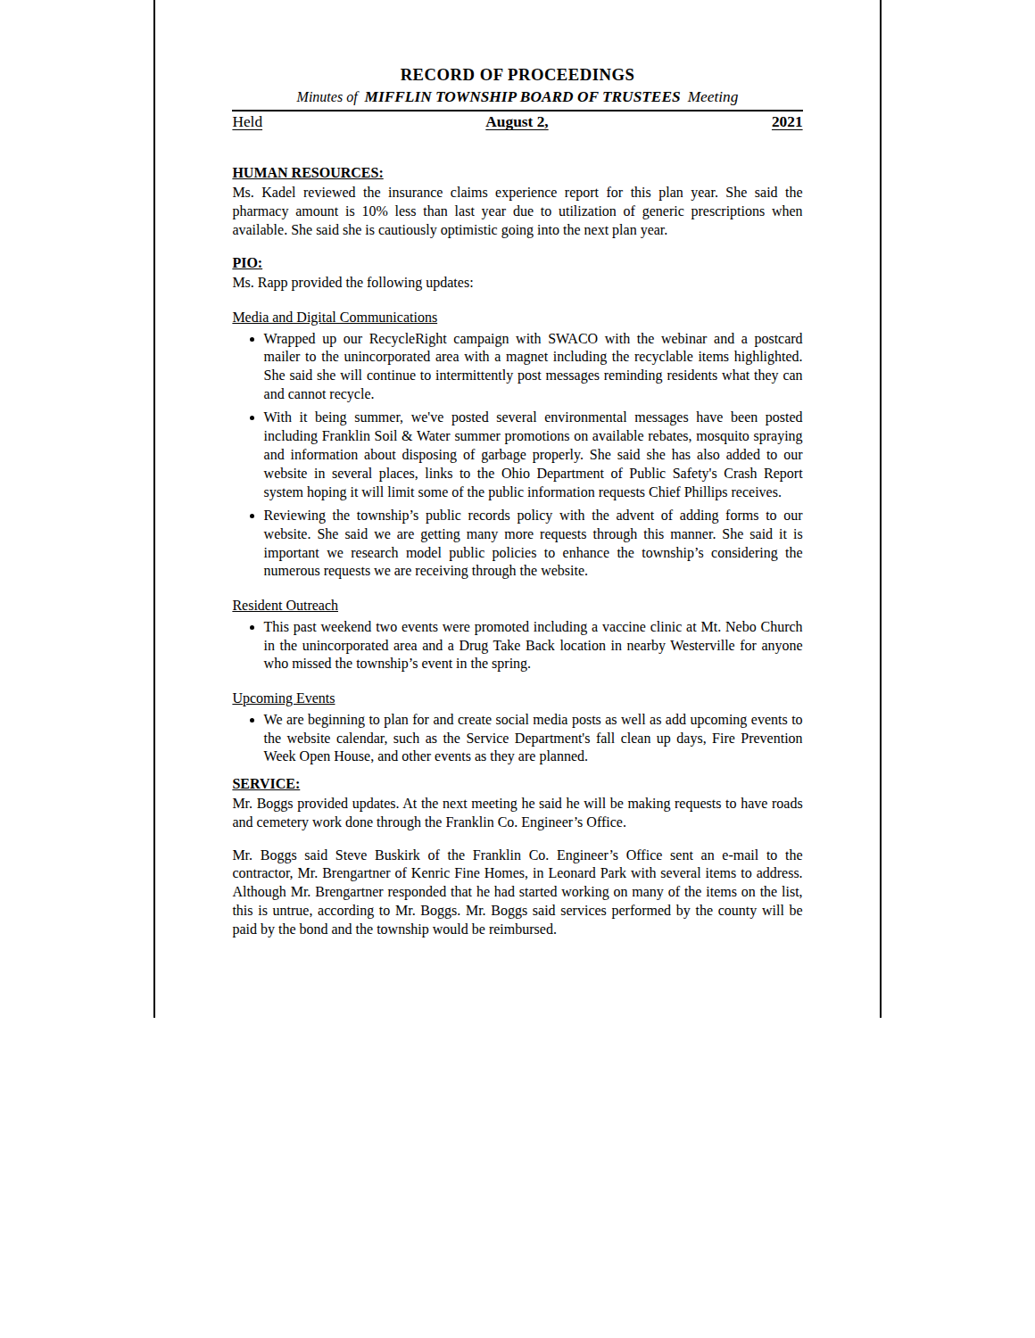RECORD OF PROCEEDINGS
Minutes of MIFFLIN TOWNSHIP BOARD OF TRUSTEES Meeting
Held August 2, 2021
HUMAN RESOURCES:
Ms. Kadel reviewed the insurance claims experience report for this plan year. She said the pharmacy amount is 10% less than last year due to utilization of generic prescriptions when available. She said she is cautiously optimistic going into the next plan year.
PIO:
Ms. Rapp provided the following updates:
Media and Digital Communications
Wrapped up our RecycleRight campaign with SWACO with the webinar and a postcard mailer to the unincorporated area with a magnet including the recyclable items highlighted. She said she will continue to intermittently post messages reminding residents what they can and cannot recycle.
With it being summer, we've posted several environmental messages have been posted including Franklin Soil & Water summer promotions on available rebates, mosquito spraying and information about disposing of garbage properly. She said she has also added to our website in several places, links to the Ohio Department of Public Safety's Crash Report system hoping it will limit some of the public information requests Chief Phillips receives.
Reviewing the township’s public records policy with the advent of adding forms to our website. She said we are getting many more requests through this manner. She said it is important we research model public policies to enhance the township’s considering the numerous requests we are receiving through the website.
Resident Outreach
This past weekend two events were promoted including a vaccine clinic at Mt. Nebo Church in the unincorporated area and a Drug Take Back location in nearby Westerville for anyone who missed the township’s event in the spring.
Upcoming Events
We are beginning to plan for and create social media posts as well as add upcoming events to the website calendar, such as the Service Department's fall clean up days, Fire Prevention Week Open House, and other events as they are planned.
SERVICE:
Mr. Boggs provided updates. At the next meeting he said he will be making requests to have roads and cemetery work done through the Franklin Co. Engineer’s Office.
Mr. Boggs said Steve Buskirk of the Franklin Co. Engineer’s Office sent an e-mail to the contractor, Mr. Brengartner of Kenric Fine Homes, in Leonard Park with several items to address. Although Mr. Brengartner responded that he had started working on many of the items on the list, this is untrue, according to Mr. Boggs. Mr. Boggs said services performed by the county will be paid by the bond and the township would be reimbursed.